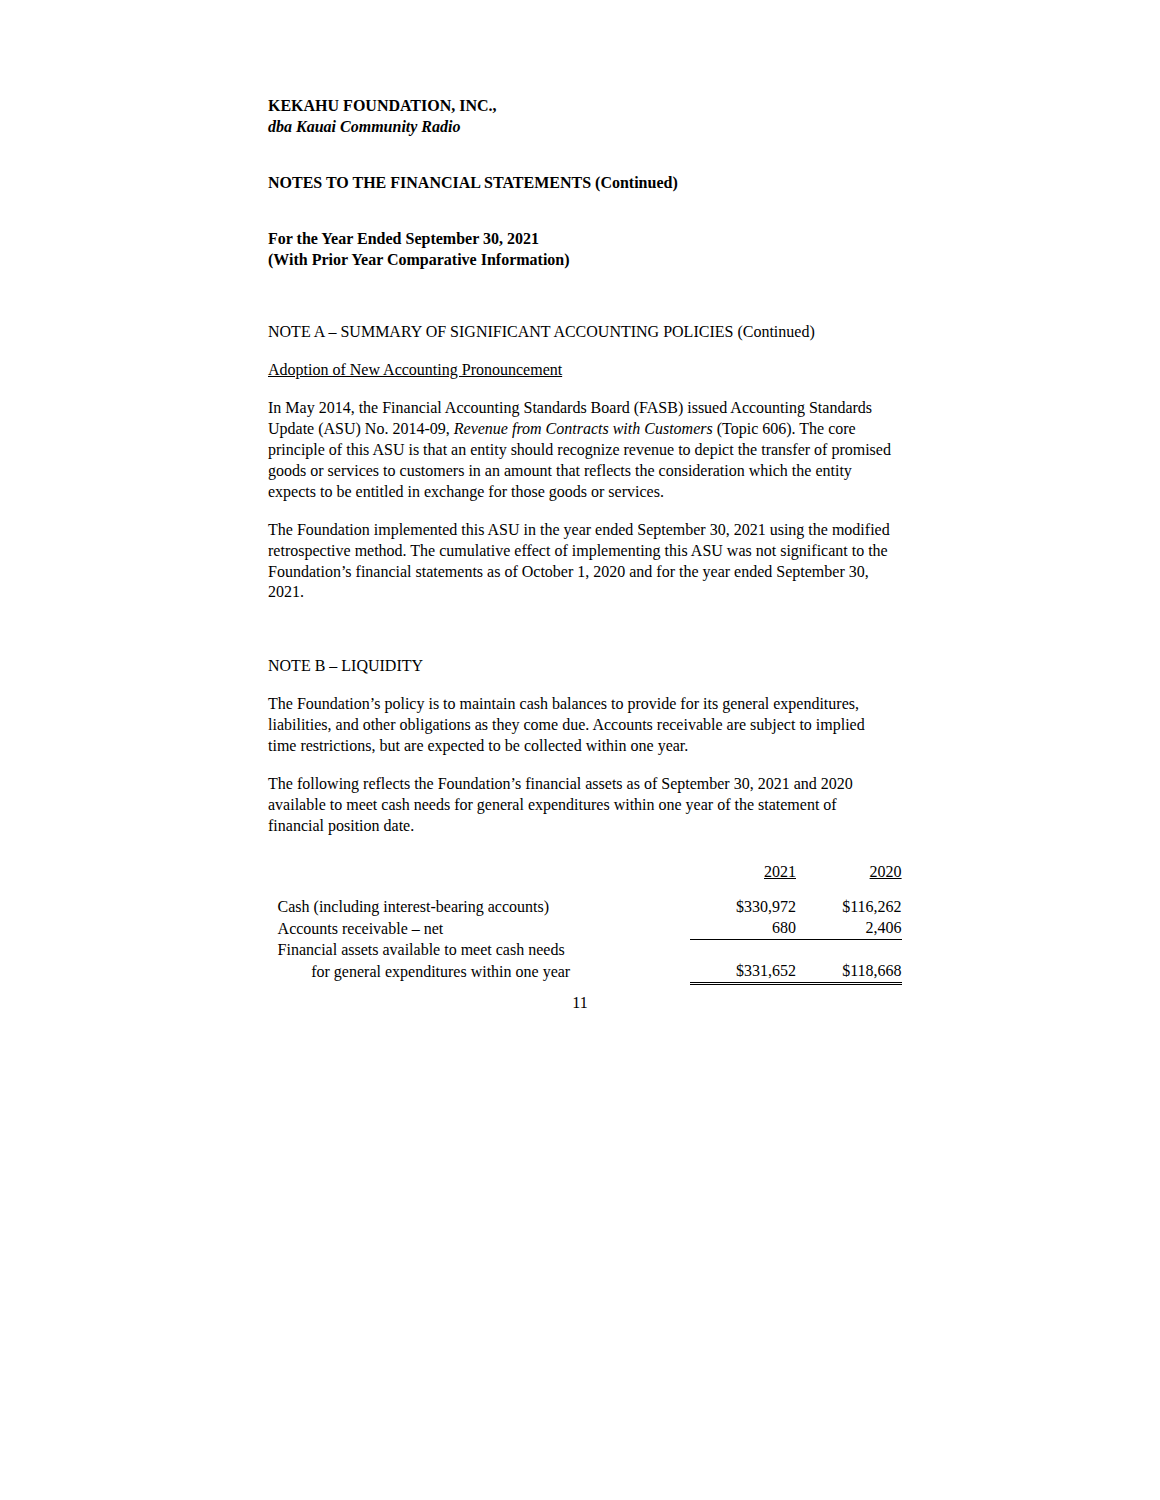KEKAHU FOUNDATION, INC.,
dba Kauai Community Radio
NOTES TO THE FINANCIAL STATEMENTS (Continued)
For the Year Ended September 30, 2021
(With Prior Year Comparative Information)
NOTE A – SUMMARY OF SIGNIFICANT ACCOUNTING POLICIES (Continued)
Adoption of New Accounting Pronouncement
In May 2014, the Financial Accounting Standards Board (FASB) issued Accounting Standards Update (ASU) No. 2014-09, Revenue from Contracts with Customers (Topic 606). The core principle of this ASU is that an entity should recognize revenue to depict the transfer of promised goods or services to customers in an amount that reflects the consideration which the entity expects to be entitled in exchange for those goods or services.
The Foundation implemented this ASU in the year ended September 30, 2021 using the modified retrospective method. The cumulative effect of implementing this ASU was not significant to the Foundation’s financial statements as of October 1, 2020 and for the year ended September 30, 2021.
NOTE B – LIQUIDITY
The Foundation’s policy is to maintain cash balances to provide for its general expenditures, liabilities, and other obligations as they come due. Accounts receivable are subject to implied time restrictions, but are expected to be collected within one year.
The following reflects the Foundation’s financial assets as of September 30, 2021 and 2020 available to meet cash needs for general expenditures within one year of the statement of financial position date.
| | 2021 | 2020 |
| Cash (including interest-bearing accounts) | $330,972 | $116,262 |
| Accounts receivable – net | 680 | 2,406 |
| Financial assets available to meet cash needs | | |
| for general expenditures within one year | $331,652 | $118,668 |
11